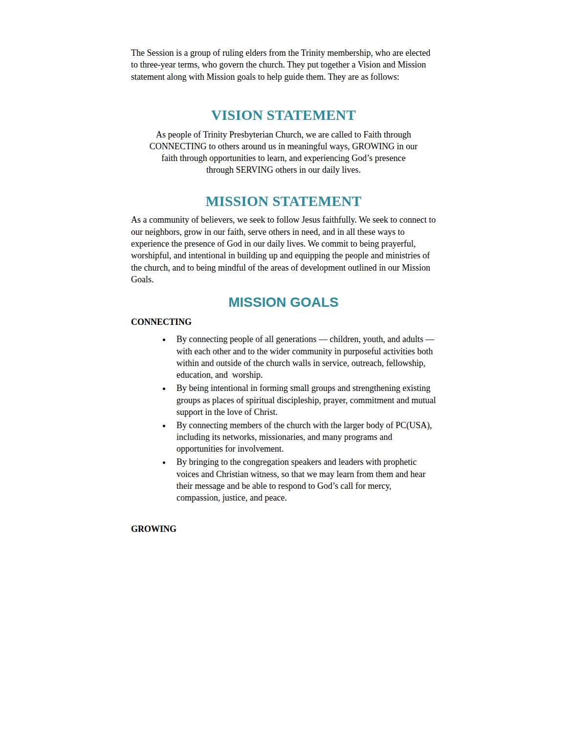The Session is a group of ruling elders from the Trinity membership, who are elected to three-year terms, who govern the church. They put together a Vision and Mission statement along with Mission goals to help guide them. They are as follows:
VISION STATEMENT
As people of Trinity Presbyterian Church, we are called to Faith through CONNECTING to others around us in meaningful ways, GROWING in our faith through opportunities to learn, and experiencing God’s presence through SERVING others in our daily lives.
MISSION STATEMENT
As a community of believers, we seek to follow Jesus faithfully. We seek to connect to our neighbors, grow in our faith, serve others in need, and in all these ways to experience the presence of God in our daily lives. We commit to being prayerful, worshipful, and intentional in building up and equipping the people and ministries of the church, and to being mindful of the areas of development outlined in our Mission Goals.
MISSION GOALS
CONNECTING
By connecting people of all generations — children, youth, and adults — with each other and to the wider community in purposeful activities both within and outside of the church walls in service, outreach, fellowship, education, and worship.
By being intentional in forming small groups and strengthening existing groups as places of spiritual discipleship, prayer, commitment and mutual support in the love of Christ.
By connecting members of the church with the larger body of PC(USA), including its networks, missionaries, and many programs and opportunities for involvement.
By bringing to the congregation speakers and leaders with prophetic voices and Christian witness, so that we may learn from them and hear their message and be able to respond to God’s call for mercy, compassion, justice, and peace.
GROWING